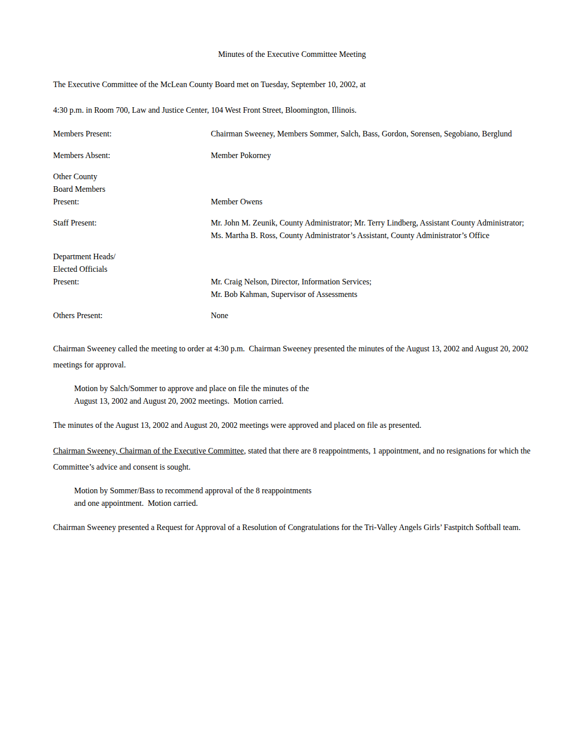Minutes of the Executive Committee Meeting
The Executive Committee of the McLean County Board met on Tuesday, September 10, 2002, at
4:30 p.m. in Room 700, Law and Justice Center, 104 West Front Street, Bloomington, Illinois.
| Members Present: | Chairman Sweeney, Members Sommer, Salch, Bass, Gordon, Sorensen, Segobiano, Berglund |
| Members Absent: | Member Pokorney |
| Other County Board Members Present: | Member Owens |
| Staff Present: | Mr. John M. Zeunik, County Administrator; Mr. Terry Lindberg, Assistant County Administrator; Ms. Martha B. Ross, County Administrator’s Assistant, County Administrator’s Office |
| Department Heads/ Elected Officials Present: | Mr. Craig Nelson, Director, Information Services; Mr. Bob Kahman, Supervisor of Assessments |
| Others Present: | None |
Chairman Sweeney called the meeting to order at 4:30 p.m. Chairman Sweeney presented the minutes of the August 13, 2002 and August 20, 2002 meetings for approval.
Motion by Salch/Sommer to approve and place on file the minutes of the
August 13, 2002 and August 20, 2002 meetings. Motion carried.
The minutes of the August 13, 2002 and August 20, 2002 meetings were approved and placed on file as presented.
Chairman Sweeney, Chairman of the Executive Committee, stated that there are 8 reappointments, 1 appointment, and no resignations for which the Committee’s advice and consent is sought.
Motion by Sommer/Bass to recommend approval of the 8 reappointments
and one appointment. Motion carried.
Chairman Sweeney presented a Request for Approval of a Resolution of Congratulations for the Tri-Valley Angels Girls’ Fastpitch Softball team.